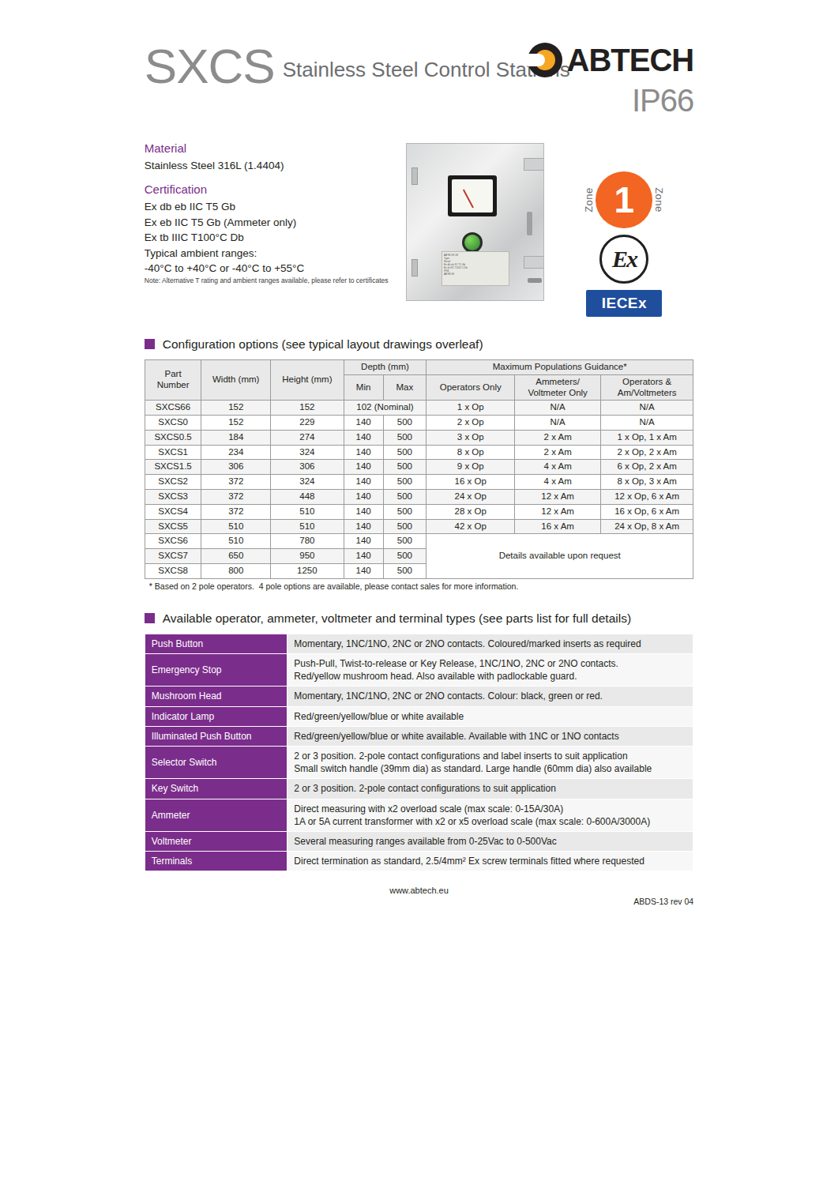ABTECH
SXCSStainless Steel Control Stations
IP66
Material
Stainless Steel 316L (1.4404)
Certification
Ex db eb IIC T5 Gb
Ex eb IIC T5 Gb (Ammeter only)
Ex tb IIIC T100°C Db
Typical ambient ranges:
-40°C to +40°C or -40°C to +55°C
Note: Alternative T rating and ambient ranges available, please refer to certificates
ABTECH CE
Type:
Serial:
Ex db eb IIC T5 Gb
Ex tb IIIC T100°C Db
IP66
ABTECH
Zone
1
Zone
Ex
IECEx
Configuration options (see typical layout drawings overleaf)
| Part Number | Width (mm) | Height (mm) | Depth (mm) | Maximum Populations Guidance* |
| --- | --- | --- | --- | --- |
| Min | Max | Operators Only | Ammeters/ Voltmeter Only | Operators & Am/Voltmeters |
| SXCS66 | 152 | 152 | 102 (Nominal) | 1 x Op | N/A | N/A |
| SXCS0 | 152 | 229 | 140 | 500 | 2 x Op | N/A | N/A |
| SXCS0.5 | 184 | 274 | 140 | 500 | 3 x Op | 2 x Am | 1 x Op, 1 x Am |
| SXCS1 | 234 | 324 | 140 | 500 | 8 x Op | 2 x Am | 2 x Op, 2 x Am |
| SXCS1.5 | 306 | 306 | 140 | 500 | 9 x Op | 4 x Am | 6 x Op, 2 x Am |
| SXCS2 | 372 | 324 | 140 | 500 | 16 x Op | 4 x Am | 8 x Op, 3 x Am |
| SXCS3 | 372 | 448 | 140 | 500 | 24 x Op | 12 x Am | 12 x Op, 6 x Am |
| SXCS4 | 372 | 510 | 140 | 500 | 28 x Op | 12 x Am | 16 x Op, 6 x Am |
| SXCS5 | 510 | 510 | 140 | 500 | 42 x Op | 16 x Am | 24 x Op, 8 x Am |
| SXCS6 | 510 | 780 | 140 | 500 | Details available upon request |
| SXCS7 | 650 | 950 | 140 | 500 |
| SXCS8 | 800 | 1250 | 140 | 500 |
* Based on 2 pole operators. 4 pole options are available, please contact sales for more information.
Available operator, ammeter, voltmeter and terminal types (see parts list for full details)
| Push Button | Momentary, 1NC/1NO, 2NC or 2NO contacts. Coloured/marked inserts as required |
| Emergency Stop | Push-Pull, Twist-to-release or Key Release, 1NC/1NO, 2NC or 2NO contacts. Red/yellow mushroom head. Also available with padlockable guard. |
| Mushroom Head | Momentary, 1NC/1NO, 2NC or 2NO contacts. Colour: black, green or red. |
| Indicator Lamp | Red/green/yellow/blue or white available |
| Illuminated Push Button | Red/green/yellow/blue or white available. Available with 1NC or 1NO contacts |
| Selector Switch | 2 or 3 position. 2-pole contact configurations and label inserts to suit application Small switch handle (39mm dia) as standard. Large handle (60mm dia) also available |
| Key Switch | 2 or 3 position. 2-pole contact configurations to suit application |
| Ammeter | Direct measuring with x2 overload scale (max scale: 0-15A/30A) 1A or 5A current transformer with x2 or x5 overload scale (max scale: 0-600A/3000A) |
| Voltmeter | Several measuring ranges available from 0-25Vac to 0-500Vac |
| Terminals | Direct termination as standard, 2.5/4mm² Ex screw terminals fitted where requested |
www.abtech.eu ABDS-13 rev 04